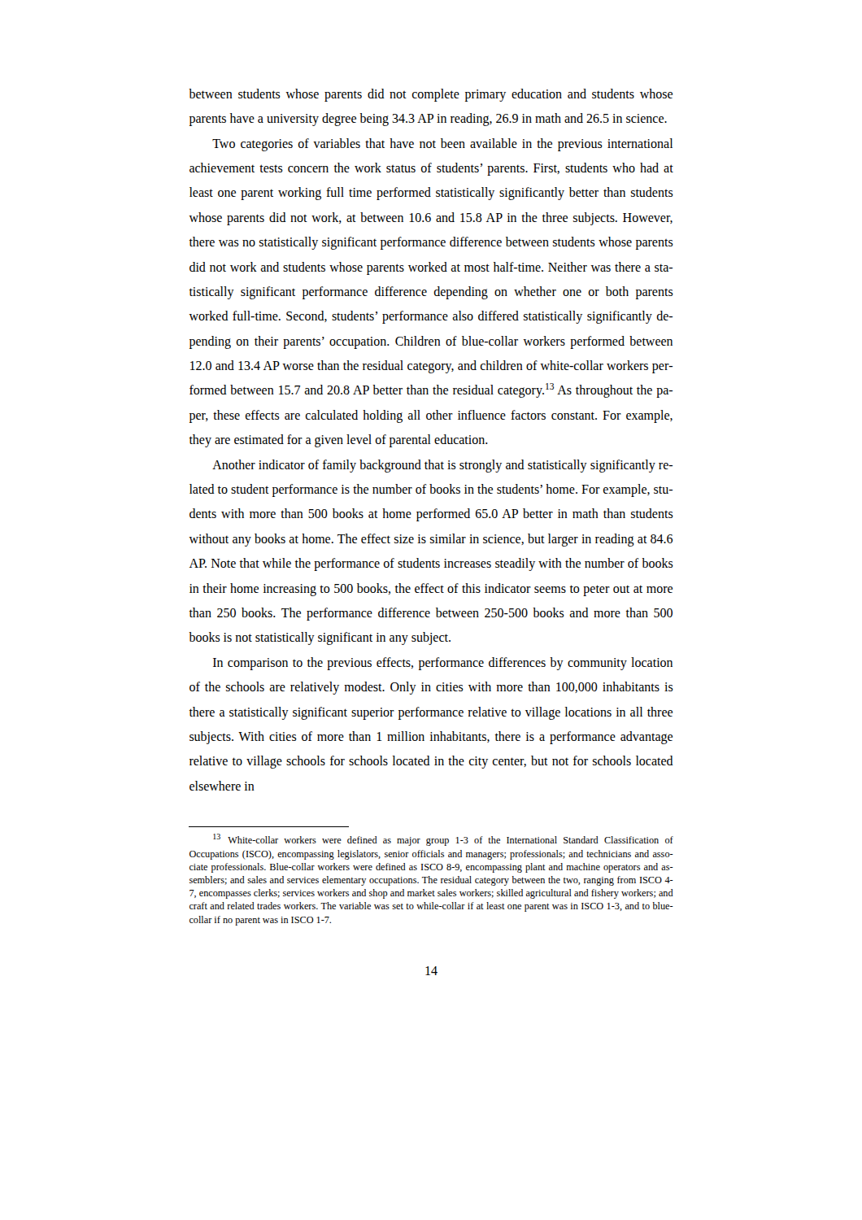between students whose parents did not complete primary education and students whose parents have a university degree being 34.3 AP in reading, 26.9 in math and 26.5 in science.
Two categories of variables that have not been available in the previous international achievement tests concern the work status of students’ parents. First, students who had at least one parent working full time performed statistically significantly better than students whose parents did not work, at between 10.6 and 15.8 AP in the three subjects. However, there was no statistically significant performance difference between students whose parents did not work and students whose parents worked at most half-time. Neither was there a statistically significant performance difference depending on whether one or both parents worked full-time. Second, students’ performance also differed statistically significantly depending on their parents’ occupation. Children of blue-collar workers performed between 12.0 and 13.4 AP worse than the residual category, and children of white-collar workers performed between 15.7 and 20.8 AP better than the residual category.13 As throughout the paper, these effects are calculated holding all other influence factors constant. For example, they are estimated for a given level of parental education.
Another indicator of family background that is strongly and statistically significantly related to student performance is the number of books in the students’ home. For example, students with more than 500 books at home performed 65.0 AP better in math than students without any books at home. The effect size is similar in science, but larger in reading at 84.6 AP. Note that while the performance of students increases steadily with the number of books in their home increasing to 500 books, the effect of this indicator seems to peter out at more than 250 books. The performance difference between 250-500 books and more than 500 books is not statistically significant in any subject.
In comparison to the previous effects, performance differences by community location of the schools are relatively modest. Only in cities with more than 100,000 inhabitants is there a statistically significant superior performance relative to village locations in all three subjects. With cities of more than 1 million inhabitants, there is a performance advantage relative to village schools for schools located in the city center, but not for schools located elsewhere in
13 White-collar workers were defined as major group 1-3 of the International Standard Classification of Occupations (ISCO), encompassing legislators, senior officials and managers; professionals; and technicians and associate professionals. Blue-collar workers were defined as ISCO 8-9, encompassing plant and machine operators and assemblers; and sales and services elementary occupations. The residual category between the two, ranging from ISCO 4-7, encompasses clerks; services workers and shop and market sales workers; skilled agricultural and fishery workers; and craft and related trades workers. The variable was set to while-collar if at least one parent was in ISCO 1-3, and to blue-collar if no parent was in ISCO 1-7.
14